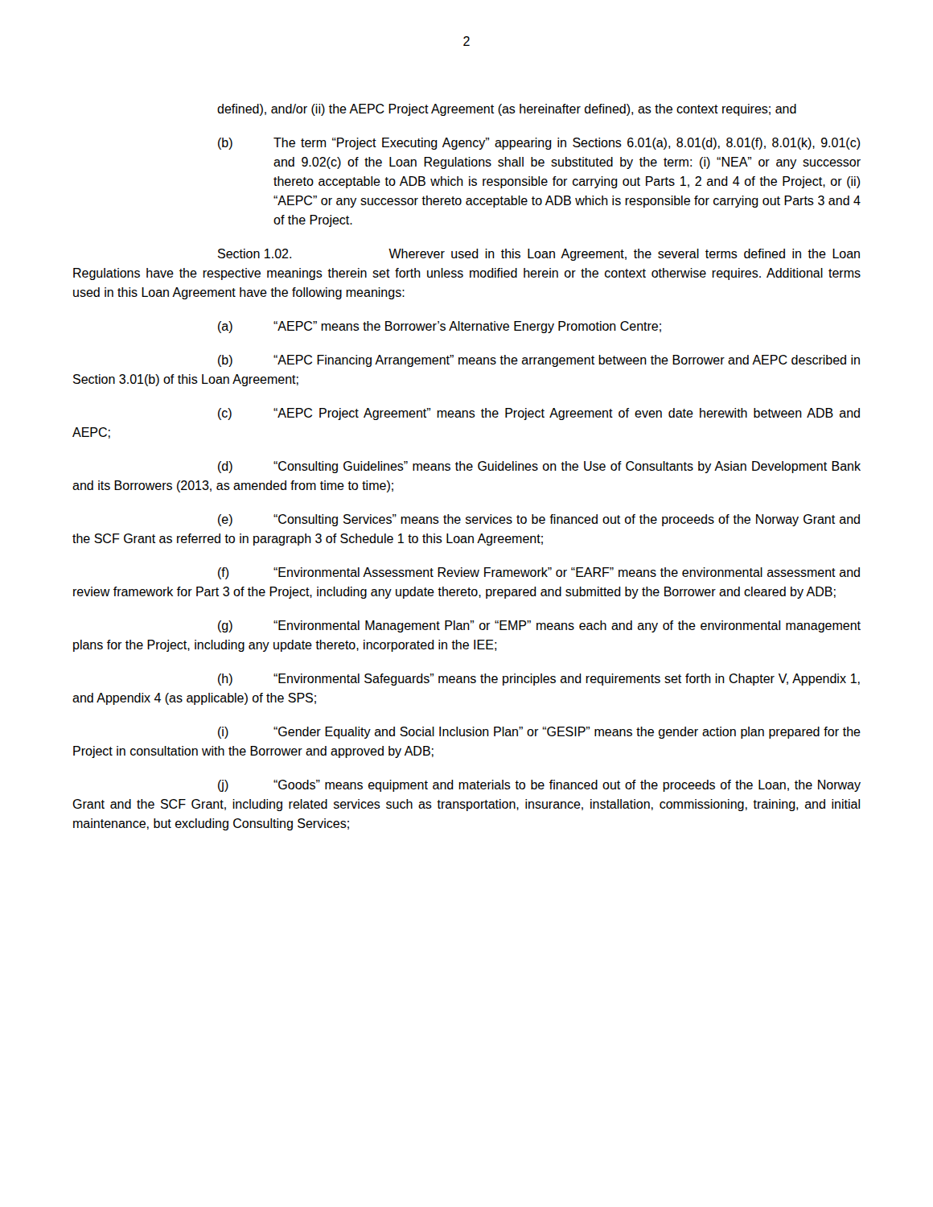2
defined), and/or (ii) the AEPC Project Agreement (as hereinafter defined), as the context requires; and
(b)
The term “Project Executing Agency” appearing in Sections 6.01(a), 8.01(d), 8.01(f), 8.01(k), 9.01(c) and 9.02(c) of the Loan Regulations shall be substituted by the term: (i) “NEA” or any successor thereto acceptable to ADB which is responsible for carrying out Parts 1, 2 and 4 of the Project, or (ii) “AEPC” or any successor thereto acceptable to ADB which is responsible for carrying out Parts 3 and 4 of the Project.
Section 1.02. Wherever used in this Loan Agreement, the several terms defined in the Loan Regulations have the respective meanings therein set forth unless modified herein or the context otherwise requires. Additional terms used in this Loan Agreement have the following meanings:
(a)
“AEPC” means the Borrower’s Alternative Energy Promotion Centre;
(b)
“AEPC Financing Arrangement” means the arrangement between the Borrower and AEPC described in Section 3.01(b) of this Loan Agreement;
(c)
“AEPC Project Agreement” means the Project Agreement of even date herewith between ADB and AEPC;
(d)
“Consulting Guidelines” means the Guidelines on the Use of Consultants by Asian Development Bank and its Borrowers (2013, as amended from time to time);
(e)
“Consulting Services” means the services to be financed out of the proceeds of the Norway Grant and the SCF Grant as referred to in paragraph 3 of Schedule 1 to this Loan Agreement;
(f)
“Environmental Assessment Review Framework” or “EARF” means the environmental assessment and review framework for Part 3 of the Project, including any update thereto, prepared and submitted by the Borrower and cleared by ADB;
(g)
“Environmental Management Plan” or “EMP” means each and any of the environmental management plans for the Project, including any update thereto, incorporated in the IEE;
(h)
“Environmental Safeguards” means the principles and requirements set forth in Chapter V, Appendix 1, and Appendix 4 (as applicable) of the SPS;
(i)
“Gender Equality and Social Inclusion Plan” or “GESIP” means the gender action plan prepared for the Project in consultation with the Borrower and approved by ADB;
(j)
“Goods” means equipment and materials to be financed out of the proceeds of the Loan, the Norway Grant and the SCF Grant, including related services such as transportation, insurance, installation, commissioning, training, and initial maintenance, but excluding Consulting Services;